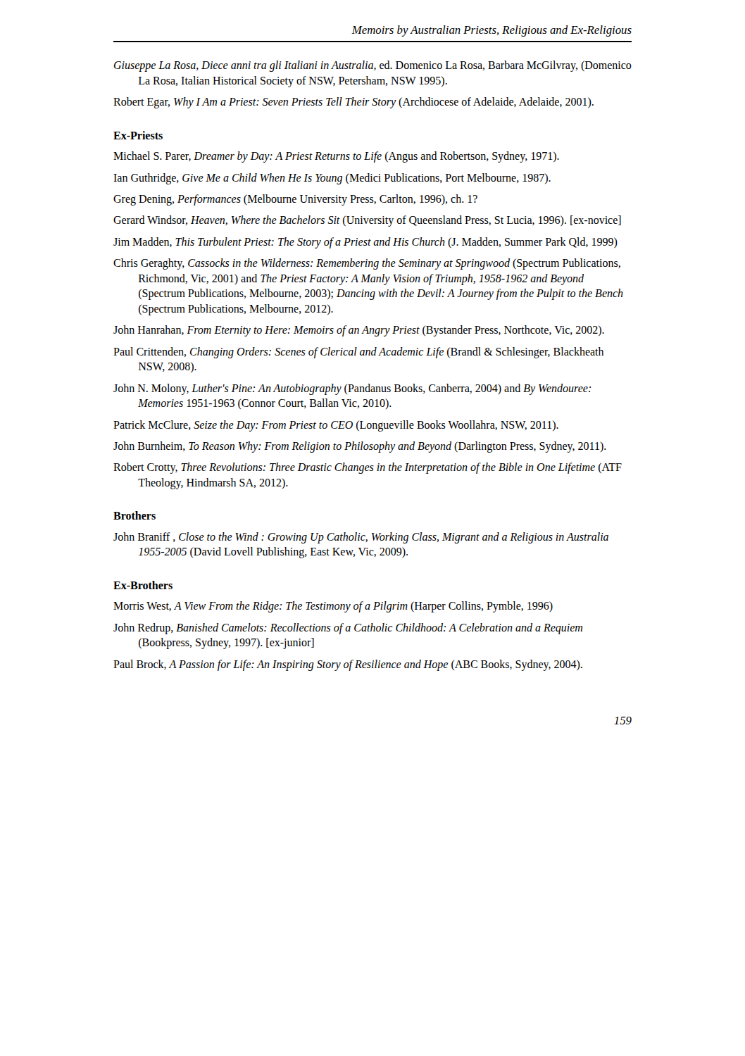Memoirs by Australian Priests, Religious and Ex-Religious
Giuseppe La Rosa, Diece anni tra gli Italiani in Australia, ed. Domenico La Rosa, Barbara McGilvray, (Domenico La Rosa, Italian Historical Society of NSW, Petersham, NSW 1995).
Robert Egar, Why I Am a Priest: Seven Priests Tell Their Story (Archdiocese of Adelaide, Adelaide, 2001).
Ex-Priests
Michael S. Parer, Dreamer by Day: A Priest Returns to Life (Angus and Robertson, Sydney, 1971).
Ian Guthridge, Give Me a Child When He Is Young (Medici Publications, Port Melbourne, 1987).
Greg Dening, Performances (Melbourne University Press, Carlton, 1996), ch. 1?
Gerard Windsor, Heaven, Where the Bachelors Sit (University of Queensland Press, St Lucia, 1996). [ex-novice]
Jim Madden, This Turbulent Priest: The Story of a Priest and His Church (J. Madden, Summer Park Qld, 1999)
Chris Geraghty, Cassocks in the Wilderness: Remembering the Seminary at Springwood (Spectrum Publications, Richmond, Vic, 2001) and The Priest Factory: A Manly Vision of Triumph, 1958-1962 and Beyond (Spectrum Publications, Melbourne, 2003); Dancing with the Devil: A Journey from the Pulpit to the Bench (Spectrum Publications, Melbourne, 2012).
John Hanrahan, From Eternity to Here: Memoirs of an Angry Priest (Bystander Press, Northcote, Vic, 2002).
Paul Crittenden, Changing Orders: Scenes of Clerical and Academic Life (Brandl & Schlesinger, Blackheath NSW, 2008).
John N. Molony, Luther's Pine: An Autobiography (Pandanus Books, Canberra, 2004) and By Wendouree: Memories 1951-1963 (Connor Court, Ballan Vic, 2010).
Patrick McClure, Seize the Day: From Priest to CEO (Longueville Books Woollahra, NSW, 2011).
John Burnheim, To Reason Why: From Religion to Philosophy and Beyond (Darlington Press, Sydney, 2011).
Robert Crotty, Three Revolutions: Three Drastic Changes in the Interpretation of the Bible in One Lifetime (ATF Theology, Hindmarsh SA, 2012).
Brothers
John Braniff , Close to the Wind : Growing Up Catholic, Working Class, Migrant and a Religious in Australia 1955-2005 (David Lovell Publishing, East Kew, Vic, 2009).
Ex-Brothers
Morris West, A View From the Ridge: The Testimony of a Pilgrim (Harper Collins, Pymble, 1996)
John Redrup, Banished Camelots: Recollections of a Catholic Childhood: A Celebration and a Requiem (Bookpress, Sydney, 1997). [ex-junior]
Paul Brock, A Passion for Life: An Inspiring Story of Resilience and Hope (ABC Books, Sydney, 2004).
159